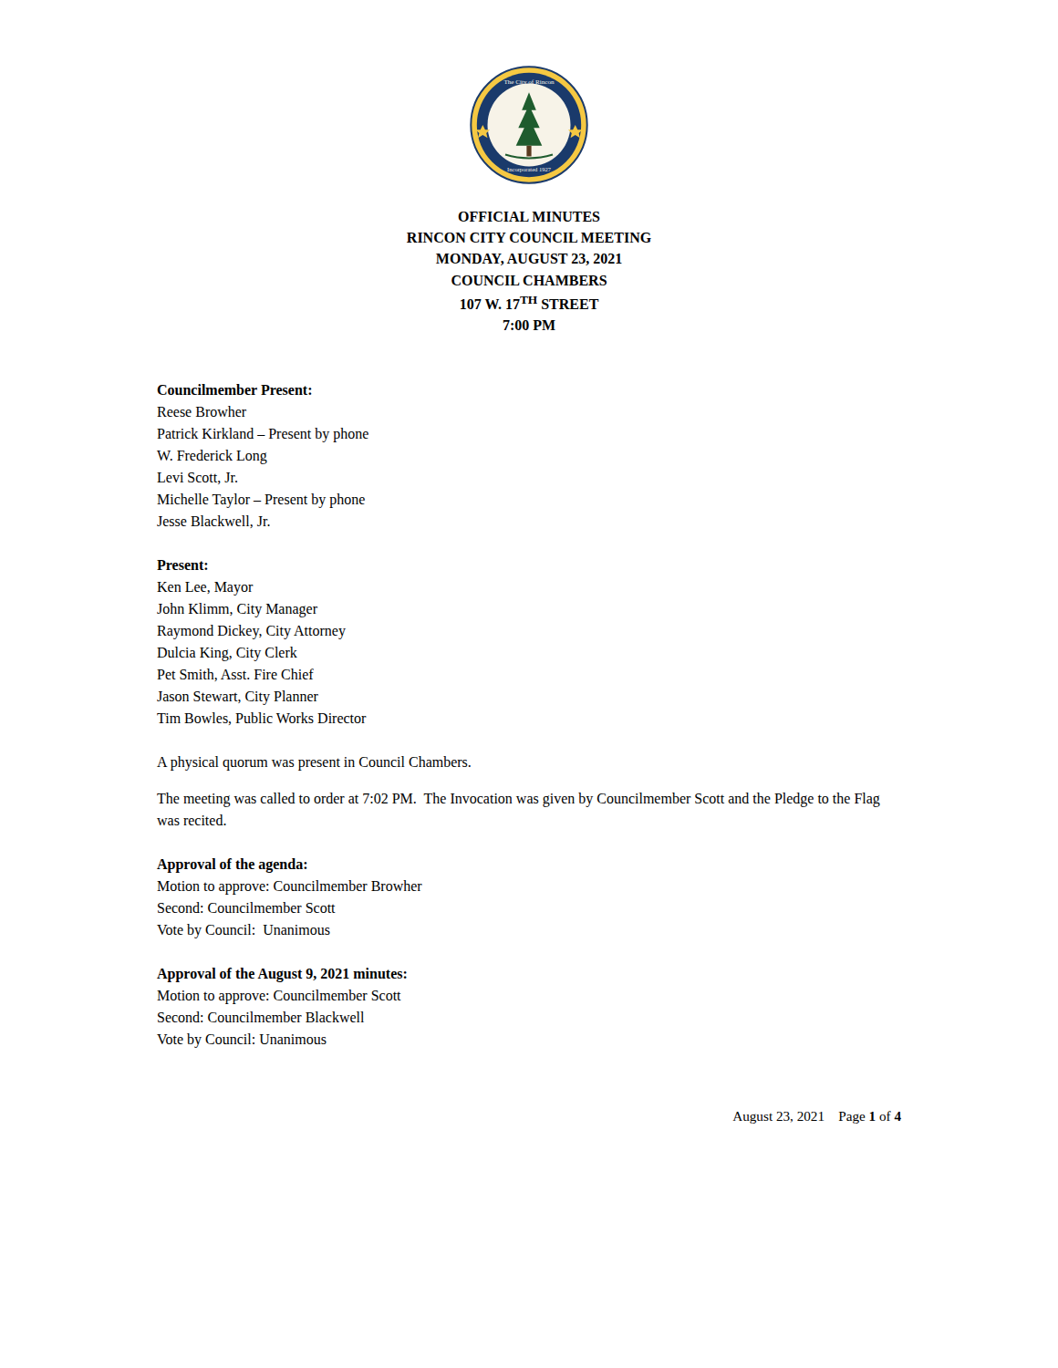The City of Rincon Incorporated 1927
OFFICIAL MINUTES
RINCON CITY COUNCIL MEETING
MONDAY, AUGUST 23, 2021
COUNCIL CHAMBERS
107 W. 17TH STREET
7:00 PM
Councilmember Present:
Reese Browher
Patrick Kirkland – Present by phone
W. Frederick Long
Levi Scott, Jr.
Michelle Taylor – Present by phone
Jesse Blackwell, Jr.
Present:
Ken Lee, Mayor
John Klimm, City Manager
Raymond Dickey, City Attorney
Dulcia King, City Clerk
Pet Smith, Asst. Fire Chief
Jason Stewart, City Planner
Tim Bowles, Public Works Director
A physical quorum was present in Council Chambers.
The meeting was called to order at 7:02 PM. The Invocation was given by Councilmember Scott and the Pledge to the Flag was recited.
Approval of the agenda:
Motion to approve: Councilmember Browher
Second: Councilmember Scott
Vote by Council: Unanimous
Approval of the August 9, 2021 minutes:
Motion to approve: Councilmember Scott
Second: Councilmember Blackwell
Vote by Council: Unanimous
August 23, 2021 Page 1 of 4